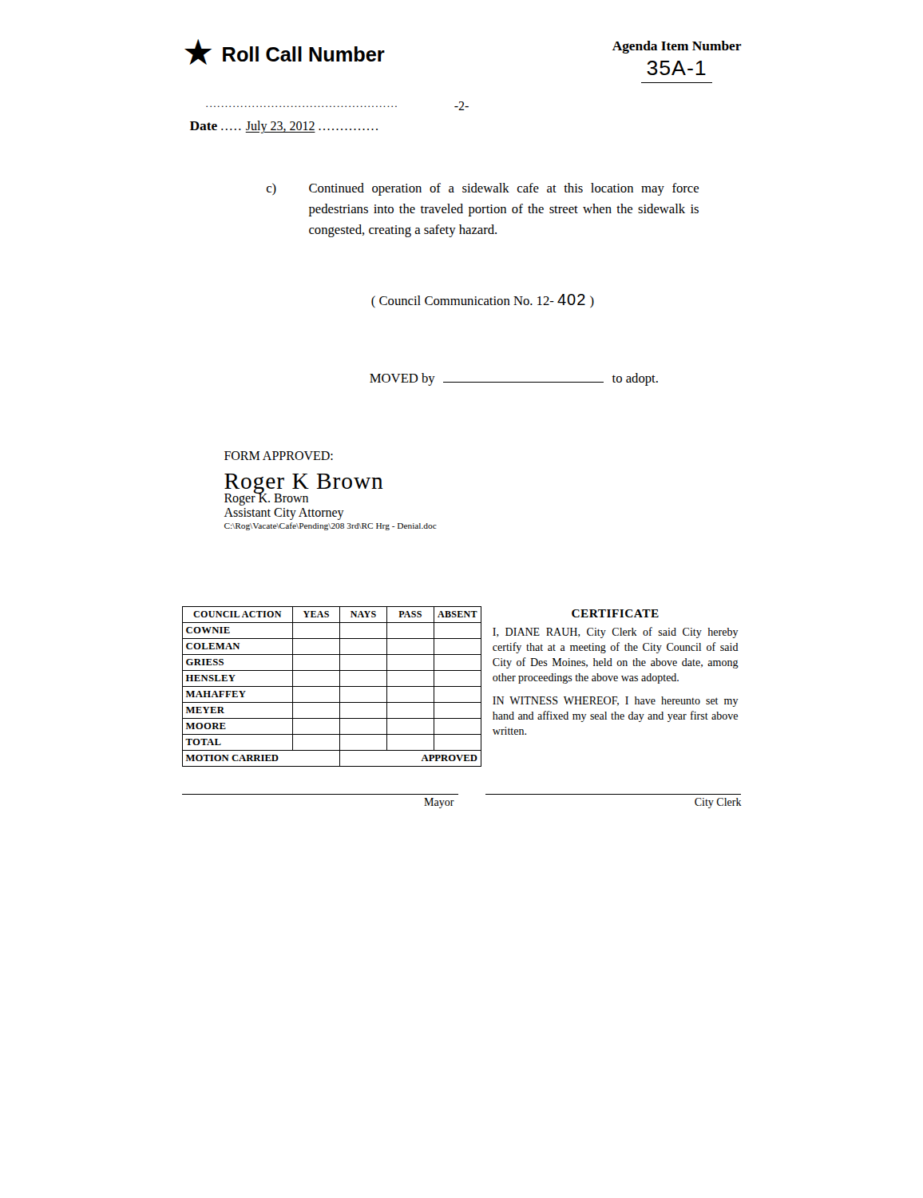★
Roll Call Number
Agenda Item Number
35A-1
..................................................
-2-
Date ..... July 23, 2012 ..............
c)
Continued operation of a sidewalk cafe at this location may force pedestrians into the traveled portion of the street when the sidewalk is congested, creating a safety hazard.
( Council Communication No. 12- 402 )
MOVED by to adopt.
FORM APPROVED:
Roger K Brown
Roger K. Brown
Assistant City Attorney
C:\Rog\Vacate\Cafe\Pending\208 3rd\RC Hrg - Denial.doc
| COUNCIL ACTION | YEAS | NAYS | PASS | ABSENT | CERTIFICATE I, DIANE RAUH, City Clerk of said City hereby certify that at a meeting of the City Council of said City of Des Moines, held on the above date, among other proceedings the above was adopted. IN WITNESS WHEREOF, I have hereunto set my hand and affixed my seal the day and year first above written. |
| COWNIE | | | | |
| COLEMAN | | | | |
| GRIESS | | | | |
| HENSLEY | | | | |
| MAHAFFEY | | | | |
| MEYER | | | | |
| MOORE | | | | |
| TOTAL | | | | |
| MOTION CARRIED | APPROVED | |
Mayor
City Clerk